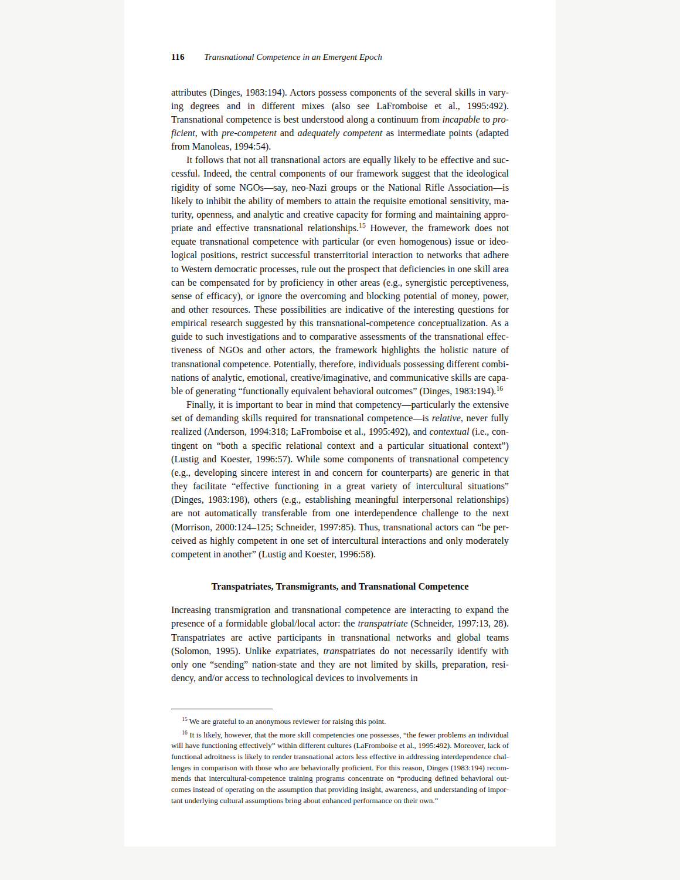116 Transnational Competence in an Emergent Epoch
attributes (Dinges, 1983:194). Actors possess components of the several skills in varying degrees and in different mixes (also see LaFromboise et al., 1995:492). Transnational competence is best understood along a continuum from incapable to proficient, with pre-competent and adequately competent as intermediate points (adapted from Manoleas, 1994:54).
It follows that not all transnational actors are equally likely to be effective and successful. Indeed, the central components of our framework suggest that the ideological rigidity of some NGOs—say, neo-Nazi groups or the National Rifle Association—is likely to inhibit the ability of members to attain the requisite emotional sensitivity, maturity, openness, and analytic and creative capacity for forming and maintaining appropriate and effective transnational relationships.15 However, the framework does not equate transnational competence with particular (or even homogenous) issue or ideological positions, restrict successful transterritorial interaction to networks that adhere to Western democratic processes, rule out the prospect that deficiencies in one skill area can be compensated for by proficiency in other areas (e.g., synergistic perceptiveness, sense of efficacy), or ignore the overcoming and blocking potential of money, power, and other resources. These possibilities are indicative of the interesting questions for empirical research suggested by this transnational-competence conceptualization. As a guide to such investigations and to comparative assessments of the transnational effectiveness of NGOs and other actors, the framework highlights the holistic nature of transnational competence. Potentially, therefore, individuals possessing different combinations of analytic, emotional, creative/imaginative, and communicative skills are capable of generating “functionally equivalent behavioral outcomes” (Dinges, 1983:194).16
Finally, it is important to bear in mind that competency—particularly the extensive set of demanding skills required for transnational competence—is relative, never fully realized (Anderson, 1994:318; LaFromboise et al., 1995:492), and contextual (i.e., contingent on “both a specific relational context and a particular situational context”) (Lustig and Koester, 1996:57). While some components of transnational competency (e.g., developing sincere interest in and concern for counterparts) are generic in that they facilitate “effective functioning in a great variety of intercultural situations” (Dinges, 1983:198), others (e.g., establishing meaningful interpersonal relationships) are not automatically transferable from one interdependence challenge to the next (Morrison, 2000:124–125; Schneider, 1997:85). Thus, transnational actors can “be perceived as highly competent in one set of intercultural interactions and only moderately competent in another” (Lustig and Koester, 1996:58).
Transpatriates, Transmigrants, and Transnational Competence
Increasing transmigration and transnational competence are interacting to expand the presence of a formidable global/local actor: the transpatriate (Schneider, 1997:13, 28). Transpatriates are active participants in transnational networks and global teams (Solomon, 1995). Unlike expatriates, transpatriates do not necessarily identify with only one “sending” nation-state and they are not limited by skills, preparation, residency, and/or access to technological devices to involvements in
15 We are grateful to an anonymous reviewer for raising this point.
16 It is likely, however, that the more skill competencies one possesses, “the fewer problems an individual will have functioning effectively” within different cultures (LaFromboise et al., 1995:492). Moreover, lack of functional adroitness is likely to render transnational actors less effective in addressing interdependence challenges in comparison with those who are behaviorally proficient. For this reason, Dinges (1983:194) recommends that intercultural-competence training programs concentrate on “producing defined behavioral outcomes instead of operating on the assumption that providing insight, awareness, and understanding of important underlying cultural assumptions bring about enhanced performance on their own.”